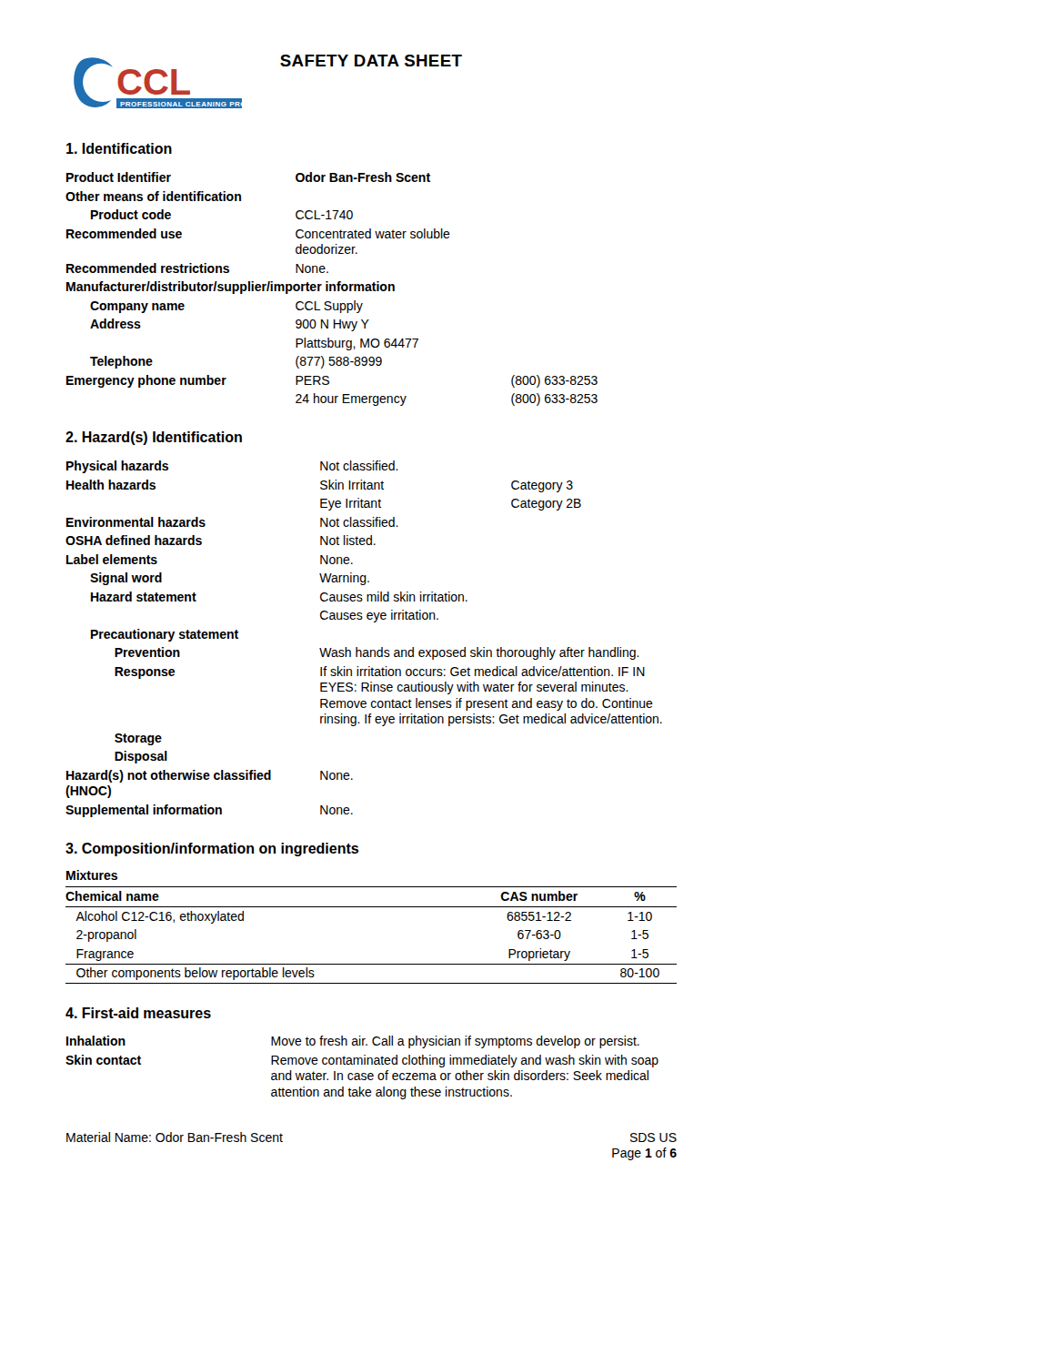CCL PROFESSIONAL CLEANING PRODUCTS
SAFETY DATA SHEET
1. Identification
| Product Identifier | Odor Ban-Fresh Scent | |
| Other means of identification | | |
| Product code | CCL-1740 | |
| Recommended use | Concentrated water soluble deodorizer. | |
| Recommended restrictions | None. | |
| Manufacturer/distributor/supplier/importer information |
| Company name | CCL Supply | |
| Address | 900 N Hwy Y | |
| | Plattsburg, MO 64477 | |
| Telephone | (877) 588-8999 | |
| Emergency phone number | PERS | (800) 633-8253 |
| | 24 hour Emergency | (800) 633-8253 |
2. Hazard(s) Identification
| Physical hazards | Not classified. | |
| Health hazards | Skin Irritant | Category 3 |
| | Eye Irritant | Category 2B |
| Environmental hazards | Not classified. |
| OSHA defined hazards | Not listed. |
| Label elements | None. |
| Signal word | Warning. |
| Hazard statement | Causes mild skin irritation. |
| | Causes eye irritation. |
| Precautionary statement |
| Prevention | Wash hands and exposed skin thoroughly after handling. |
| Response | If skin irritation occurs: Get medical advice/attention. IF IN EYES: Rinse cautiously with water for several minutes. Remove contact lenses if present and easy to do. Continue rinsing. If eye irritation persists: Get medical advice/attention. |
| Storage | |
| Disposal | |
| Hazard(s) not otherwise classified (HNOC) | None. |
| Supplemental information | None. |
3. Composition/information on ingredients
Mixtures
| Chemical name | CAS number | % |
| --- | --- | --- |
| Alcohol C12-C16, ethoxylated | 68551-12-2 | 1-10 |
| 2-propanol | 67-63-0 | 1-5 |
| Fragrance | Proprietary | 1-5 |
| Other components below reportable levels | | 80-100 |
4. First-aid measures
| Inhalation | Move to fresh air. Call a physician if symptoms develop or persist. |
| Skin contact | Remove contaminated clothing immediately and wash skin with soap and water. In case of eczema or other skin disorders: Seek medical attention and take along these instructions. |
Material Name: Odor Ban-Fresh Scent
SDS US
Page 1 of 6